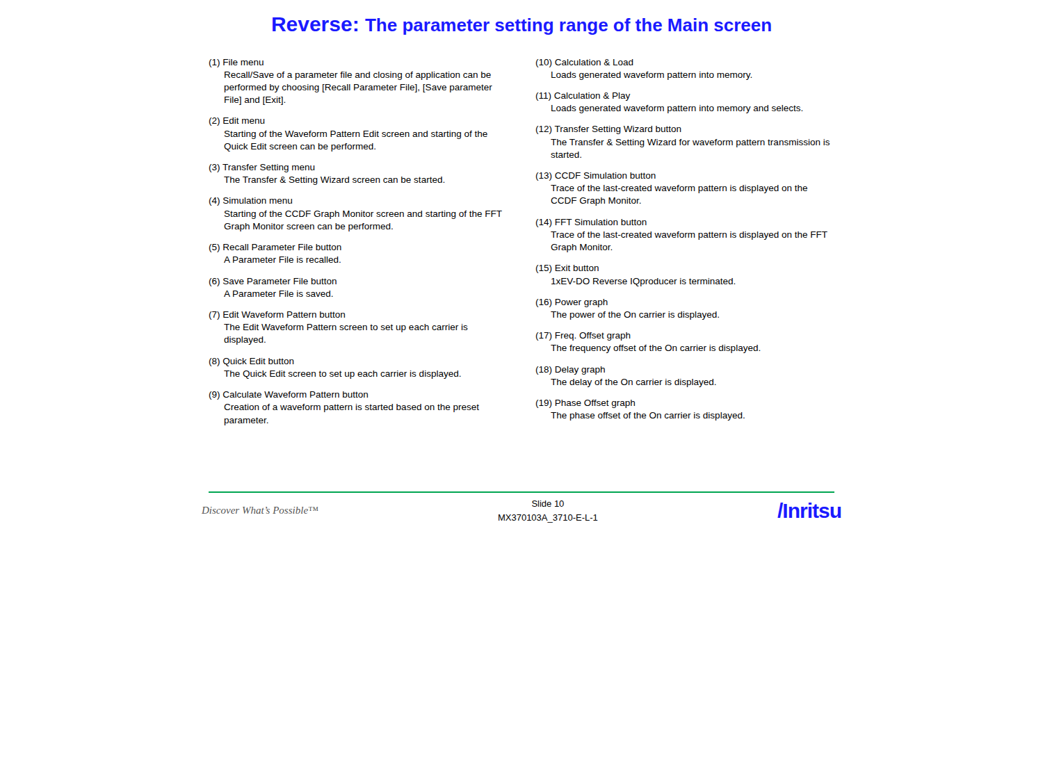Reverse: The parameter setting range of the Main screen
(1) File menu Recall/Save of a parameter file and closing of application can be performed by choosing [Recall Parameter File], [Save parameter File] and [Exit].
(2) Edit menu Starting of the Waveform Pattern Edit screen and starting of the Quick Edit screen can be performed.
(3) Transfer Setting menu The Transfer & Setting Wizard screen can be started.
(4) Simulation menu Starting of the CCDF Graph Monitor screen and starting of the FFT Graph Monitor screen can be performed.
(5) Recall Parameter File button A Parameter File is recalled.
(6) Save Parameter File button A Parameter File is saved.
(7) Edit Waveform Pattern button The Edit Waveform Pattern screen to set up each carrier is displayed.
(8) Quick Edit button The Quick Edit screen to set up each carrier is displayed.
(9) Calculate Waveform Pattern button Creation of a waveform pattern is started based on the preset parameter.
(10) Calculation & Load Loads generated waveform pattern into memory.
(11) Calculation & Play Loads generated waveform pattern into memory and selects.
(12) Transfer Setting Wizard button The Transfer & Setting Wizard for waveform pattern transmission is started.
(13) CCDF Simulation button Trace of the last-created waveform pattern is displayed on the CCDF Graph Monitor.
(14) FFT Simulation button Trace of the last-created waveform pattern is displayed on the FFT Graph Monitor.
(15) Exit button 1xEV-DO Reverse IQproducer is terminated.
(16) Power graph The power of the On carrier is displayed.
(17) Freq. Offset graph The frequency offset of the On carrier is displayed.
(18) Delay graph The delay of the On carrier is displayed.
(19) Phase Offset graph The phase offset of the On carrier is displayed.
Discover What’s Possible™
Slide 10
MX370103A_3710-E-L-1
/Inritsu